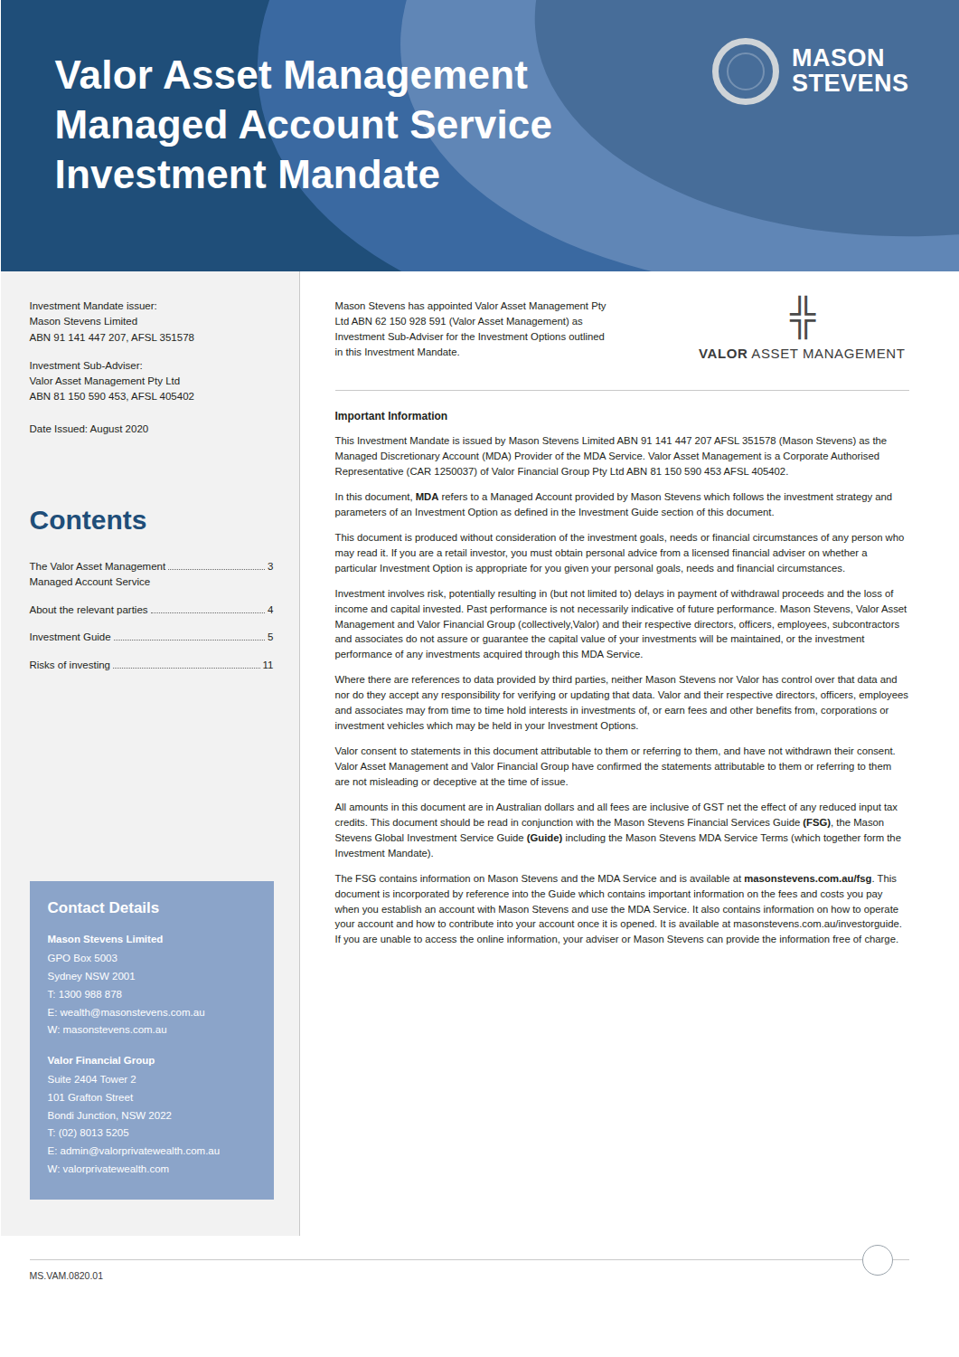Valor Asset Management
Managed Account Service
Investment Mandate
MASON
STEVENS
Investment Mandate issuer:
Mason Stevens Limited
ABN 91 141 447 207, AFSL 351578
Investment Sub-Adviser:
Valor Asset Management Pty Ltd
ABN 81 150 590 453, AFSL 405402
Date Issued: August 2020
Contents
The Valor Asset Management
Managed Account Service 3
About the relevant parties 4
Investment Guide 5
Risks of investing 11
Contact Details
Mason Stevens Limited
GPO Box 5003
Sydney NSW 2001
T: 1300 988 878
E: wealth@masonstevens.com.au
W: masonstevens.com.au
Valor Financial Group
Suite 2404 Tower 2
101 Grafton Street
Bondi Junction, NSW 2022
T: (02) 8013 5205
E: admin@valorprivatewealth.com.au
W: valorprivatewealth.com
Mason Stevens has appointed Valor Asset Management Pty Ltd ABN 62 150 928 591 (Valor Asset Management) as Investment Sub-Adviser for the Investment Options outlined in this Investment Mandate.
╬
VALOR ASSET MANAGEMENT
Important Information
This Investment Mandate is issued by Mason Stevens Limited ABN 91 141 447 207 AFSL 351578 (Mason Stevens) as the Managed Discretionary Account (MDA) Provider of the MDA Service. Valor Asset Management is a Corporate Authorised Representative (CAR 1250037) of Valor Financial Group Pty Ltd ABN 81 150 590 453 AFSL 405402.
In this document, MDA refers to a Managed Account provided by Mason Stevens which follows the investment strategy and parameters of an Investment Option as defined in the Investment Guide section of this document.
This document is produced without consideration of the investment goals, needs or financial circumstances of any person who may read it. If you are a retail investor, you must obtain personal advice from a licensed financial adviser on whether a particular Investment Option is appropriate for you given your personal goals, needs and financial circumstances.
Investment involves risk, potentially resulting in (but not limited to) delays in payment of withdrawal proceeds and the loss of income and capital invested. Past performance is not necessarily indicative of future performance. Mason Stevens, Valor Asset Management and Valor Financial Group (collectively,Valor) and their respective directors, officers, employees, subcontractors and associates do not assure or guarantee the capital value of your investments will be maintained, or the investment performance of any investments acquired through this MDA Service.
Where there are references to data provided by third parties, neither Mason Stevens nor Valor has control over that data and nor do they accept any responsibility for verifying or updating that data. Valor and their respective directors, officers, employees and associates may from time to time hold interests in investments of, or earn fees and other benefits from, corporations or investment vehicles which may be held in your Investment Options.
Valor consent to statements in this document attributable to them or referring to them, and have not withdrawn their consent. Valor Asset Management and Valor Financial Group have confirmed the statements attributable to them or referring to them are not misleading or deceptive at the time of issue.
All amounts in this document are in Australian dollars and all fees are inclusive of GST net the effect of any reduced input tax credits. This document should be read in conjunction with the Mason Stevens Financial Services Guide (FSG), the Mason Stevens Global Investment Service Guide (Guide) including the Mason Stevens MDA Service Terms (which together form the Investment Mandate).
The FSG contains information on Mason Stevens and the MDA Service and is available at masonstevens.com.au/fsg. This document is incorporated by reference into the Guide which contains important information on the fees and costs you pay when you establish an account with Mason Stevens and use the MDA Service. It also contains information on how to operate your account and how to contribute into your account once it is opened. It is available at masonstevens.com.au/investorguide. If you are unable to access the online information, your adviser or Mason Stevens can provide the information free of charge.
MS.VAM.0820.01